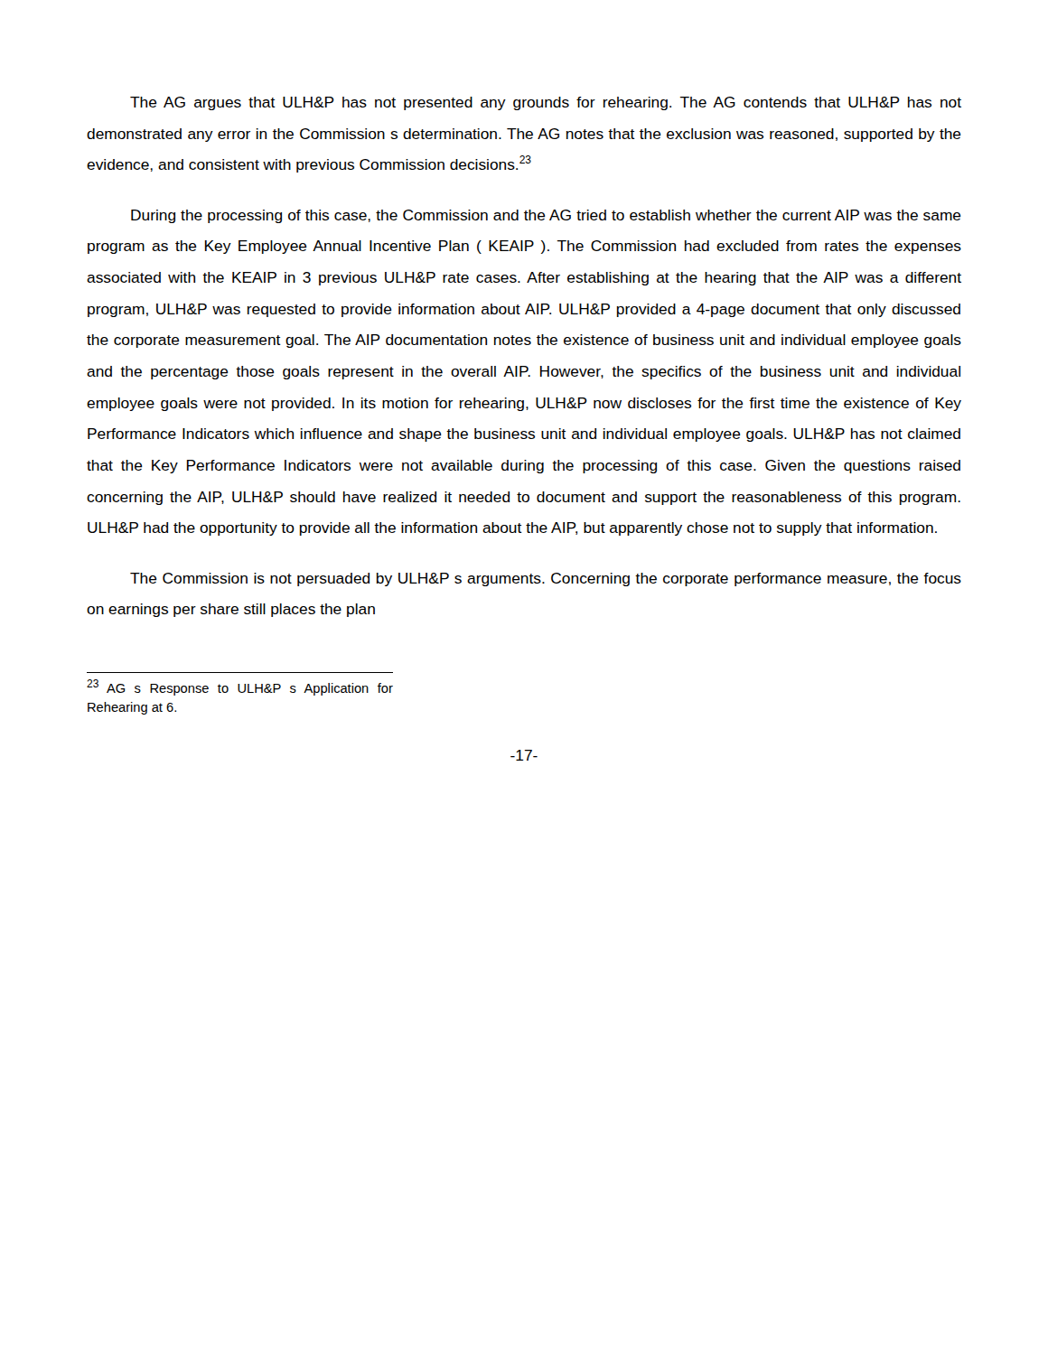The AG argues that ULH&P has not presented any grounds for rehearing. The AG contends that ULH&P has not demonstrated any error in the Commission s determination. The AG notes that the exclusion was reasoned, supported by the evidence, and consistent with previous Commission decisions.23
During the processing of this case, the Commission and the AG tried to establish whether the current AIP was the same program as the Key Employee Annual Incentive Plan ( KEAIP ). The Commission had excluded from rates the expenses associated with the KEAIP in 3 previous ULH&P rate cases. After establishing at the hearing that the AIP was a different program, ULH&P was requested to provide information about AIP. ULH&P provided a 4-page document that only discussed the corporate measurement goal. The AIP documentation notes the existence of business unit and individual employee goals and the percentage those goals represent in the overall AIP. However, the specifics of the business unit and individual employee goals were not provided. In its motion for rehearing, ULH&P now discloses for the first time the existence of Key Performance Indicators which influence and shape the business unit and individual employee goals. ULH&P has not claimed that the Key Performance Indicators were not available during the processing of this case. Given the questions raised concerning the AIP, ULH&P should have realized it needed to document and support the reasonableness of this program. ULH&P had the opportunity to provide all the information about the AIP, but apparently chose not to supply that information.
The Commission is not persuaded by ULH&P s arguments. Concerning the corporate performance measure, the focus on earnings per share still places the plan
23 AG s Response to ULH&P s Application for Rehearing at 6.
-17-